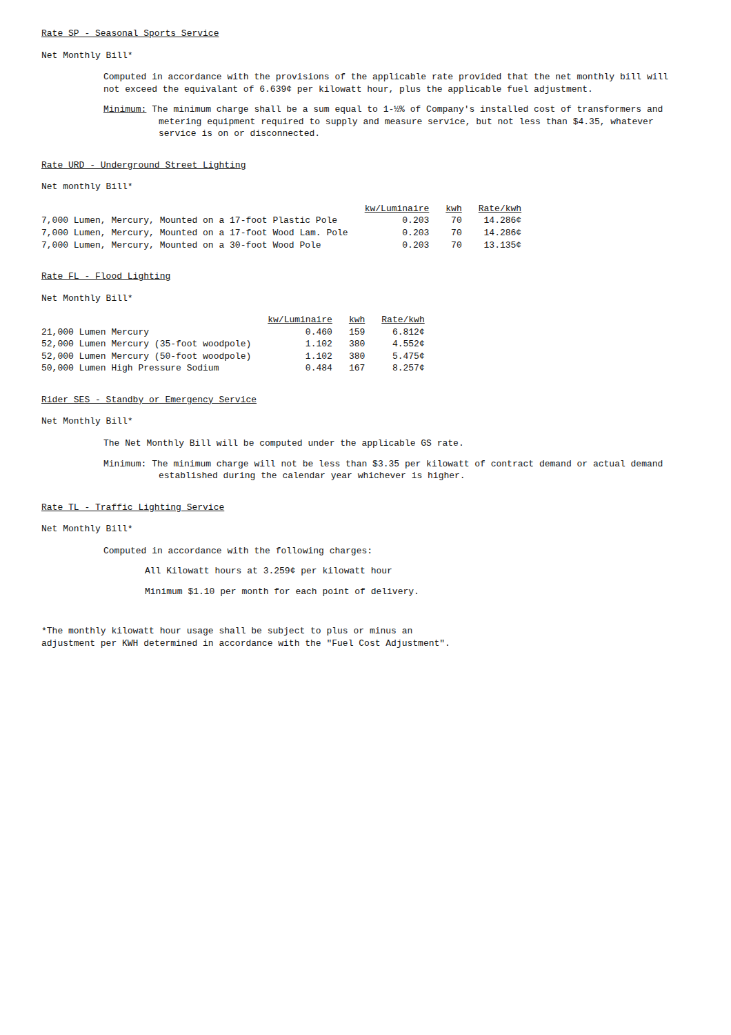Rate SP - Seasonal Sports Service
Net Monthly Bill*
Computed in accordance with the provisions of the applicable rate provided that the net monthly bill will not exceed the equivalant of 6.639¢ per kilowatt hour, plus the applicable fuel adjustment.
Minimum: The minimum charge shall be a sum equal to 1-½% of Company's installed cost of transformers and metering equipment required to supply and measure service, but not less than $4.35, whatever service is on or disconnected.
Rate URD - Underground Street Lighting
Net monthly Bill*
| | kw/Luminaire | kwh | Rate/kwh |
| --- | --- | --- | --- |
| 7,000 Lumen, Mercury, Mounted on a 17-foot Plastic Pole | 0.203 | 70 | 14.286¢ |
| 7,000 Lumen, Mercury, Mounted on a 17-foot Wood Lam. Pole | 0.203 | 70 | 14.286¢ |
| 7,000 Lumen, Mercury, Mounted on a 30-foot Wood Pole | 0.203 | 70 | 13.135¢ |
Rate FL - Flood Lighting
Net Monthly Bill*
| | kw/Luminaire | kwh | Rate/kwh |
| --- | --- | --- | --- |
| 21,000 Lumen Mercury | 0.460 | 159 | 6.812¢ |
| 52,000 Lumen Mercury (35-foot woodpole) | 1.102 | 380 | 4.552¢ |
| 52,000 Lumen Mercury (50-foot woodpole) | 1.102 | 380 | 5.475¢ |
| 50,000 Lumen High Pressure Sodium | 0.484 | 167 | 8.257¢ |
Rider SES - Standby or Emergency Service
Net Monthly Bill*
The Net Monthly Bill will be computed under the applicable GS rate.
Minimum: The minimum charge will not be less than $3.35 per kilowatt of contract demand or actual demand established during the calendar year whichever is higher.
Rate TL - Traffic Lighting Service
Net Monthly Bill*
Computed in accordance with the following charges:
All Kilowatt hours at 3.259¢ per kilowatt hour
Minimum $1.10 per month for each point of delivery.
*The monthly kilowatt hour usage shall be subject to plus or minus an
adjustment per KWH determined in accordance with the "Fuel Cost Adjustment".